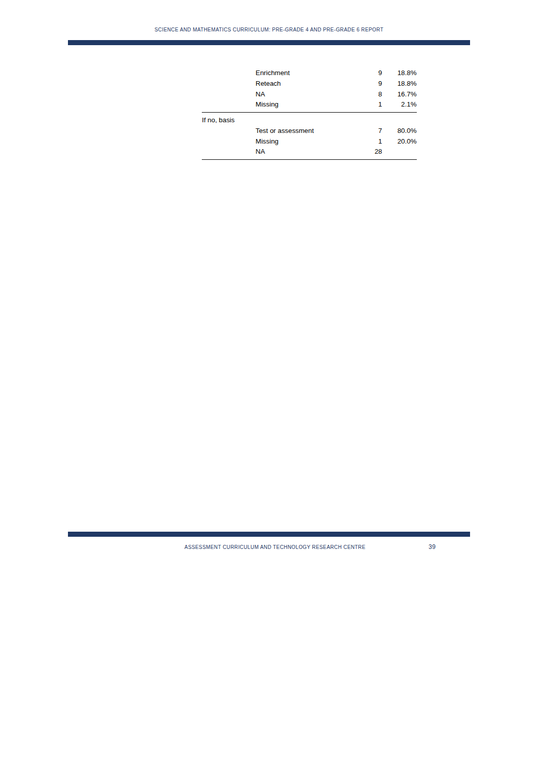Science and Mathematics Curriculum: Pre-Grade 4 and Pre-Grade 6 Report
| | Enrichment | 9 | 18.8% |
| | Reteach | 9 | 18.8% |
| | NA | 8 | 16.7% |
| | Missing | 1 | 2.1% |
| If no, basis | | | |
| | Test or assessment | 7 | 80.0% |
| | Missing | 1 | 20.0% |
| | NA | 28 | |
Assessment Curriculum and Technology Research Centre
39